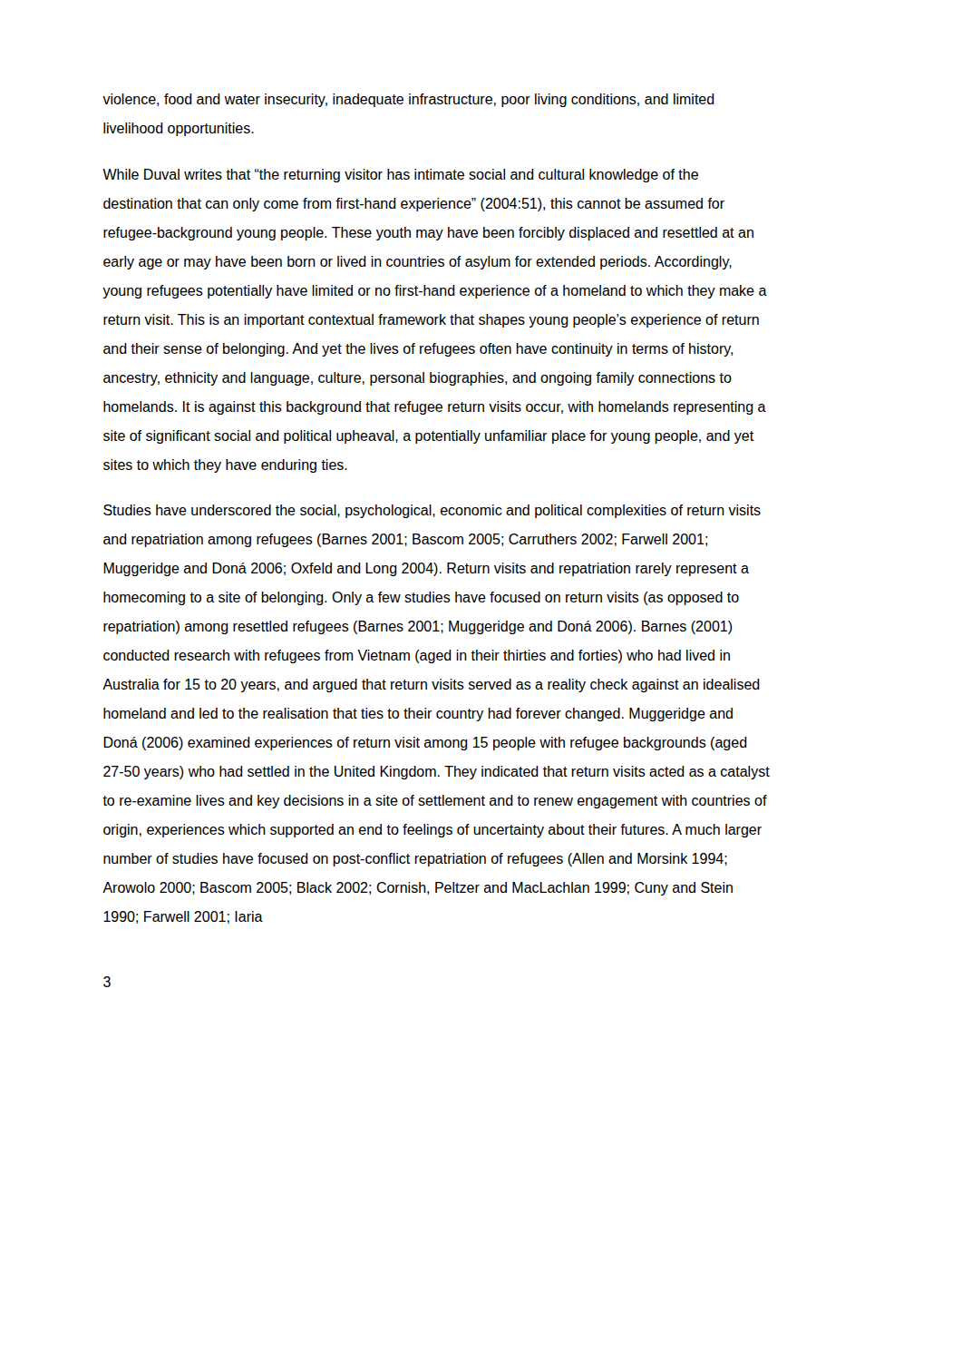violence, food and water insecurity, inadequate infrastructure, poor living conditions, and limited livelihood opportunities.
While Duval writes that “the returning visitor has intimate social and cultural knowledge of the destination that can only come from first-hand experience” (2004:51), this cannot be assumed for refugee-background young people. These youth may have been forcibly displaced and resettled at an early age or may have been born or lived in countries of asylum for extended periods. Accordingly, young refugees potentially have limited or no first-hand experience of a homeland to which they make a return visit. This is an important contextual framework that shapes young people’s experience of return and their sense of belonging. And yet the lives of refugees often have continuity in terms of history, ancestry, ethnicity and language, culture, personal biographies, and ongoing family connections to homelands. It is against this background that refugee return visits occur, with homelands representing a site of significant social and political upheaval, a potentially unfamiliar place for young people, and yet sites to which they have enduring ties.
Studies have underscored the social, psychological, economic and political complexities of return visits and repatriation among refugees (Barnes 2001; Bascom 2005; Carruthers 2002; Farwell 2001; Muggeridge and Doná 2006; Oxfeld and Long 2004). Return visits and repatriation rarely represent a homecoming to a site of belonging. Only a few studies have focused on return visits (as opposed to repatriation) among resettled refugees (Barnes 2001; Muggeridge and Doná 2006). Barnes (2001) conducted research with refugees from Vietnam (aged in their thirties and forties) who had lived in Australia for 15 to 20 years, and argued that return visits served as a reality check against an idealised homeland and led to the realisation that ties to their country had forever changed. Muggeridge and Doná (2006) examined experiences of return visit among 15 people with refugee backgrounds (aged 27-50 years) who had settled in the United Kingdom. They indicated that return visits acted as a catalyst to re-examine lives and key decisions in a site of settlement and to renew engagement with countries of origin, experiences which supported an end to feelings of uncertainty about their futures. A much larger number of studies have focused on post-conflict repatriation of refugees (Allen and Morsink 1994; Arowolo 2000; Bascom 2005; Black 2002; Cornish, Peltzer and MacLachlan 1999; Cuny and Stein 1990; Farwell 2001; Iaria
3